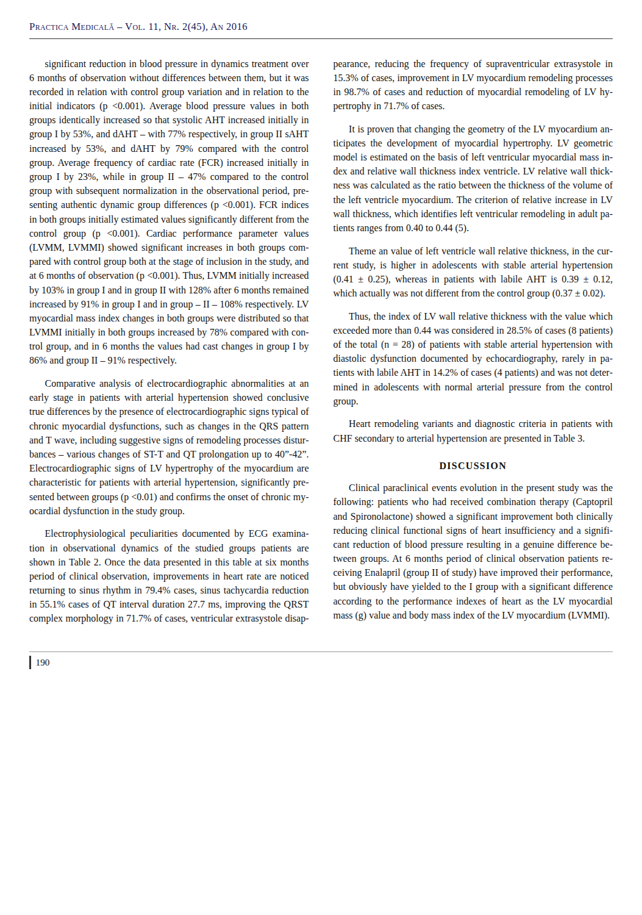Practica Medicală – Vol. 11, Nr. 2(45), An 2016
significant reduction in blood pressure in dynamics treatment over 6 months of observation without differences between them, but it was recorded in relation with control group variation and in relation to the initial indicators (p <0.001). Average blood pressure values in both groups identically increased so that systolic AHT increased initially in group I by 53%, and dAHT – with 77% respectively, in group II sAHT increased by 53%, and dAHT by 79% compared with the control group. Average frequency of cardiac rate (FCR) increased initially in group I by 23%, while in group II – 47% compared to the control group with subsequent normalization in the observational period, presenting authentic dynamic group differences (p <0.001). FCR indices in both groups initially estimated values significantly different from the control group (p <0.001). Cardiac performance parameter values (LVMM, LVMMI) showed significant increases in both groups compared with control group both at the stage of inclusion in the study, and at 6 months of observation (p <0.001). Thus, LVMM initially increased by 103% in group I and in group II with 128% after 6 months remained increased by 91% in group I and in group – II – 108% respectively. LV myocardial mass index changes in both groups were distributed so that LVMMI initially in both groups increased by 78% compared with control group, and in 6 months the values had cast changes in group I by 86% and group II – 91% respectively.
Comparative analysis of electrocardiographic abnormalities at an early stage in patients with arterial hypertension showed conclusive true differences by the presence of electrocardiographic signs typical of chronic myocardial dysfunctions, such as changes in the QRS pattern and T wave, including suggestive signs of remodeling processes disturbances – various changes of ST-T and QT prolongation up to 40”-42”. Electrocardiographic signs of LV hypertrophy of the myocardium are characteristic for patients with arterial hypertension, significantly presented between groups (p <0.01) and confirms the onset of chronic myocardial dysfunction in the study group.
Electrophysiological peculiarities documented by ECG examination in observational dynamics of the studied groups patients are shown in Table 2. Once the data presented in this table at six months period of clinical observation, improvements in heart rate are noticed returning to sinus rhythm in 79.4% cases, sinus tachycardia reduction in 55.1% cases of QT interval duration 27.7 ms, improving the QRST complex morphology in 71.7% of cases, ventricular extrasystole disappearance, reducing the frequency of supraventricular extrasystole in 15.3% of cases, improvement in LV myocardium remodeling processes in 98.7% of cases and reduction of myocardial remodeling of LV hypertrophy in 71.7% of cases.
It is proven that changing the geometry of the LV myocardium anticipates the development of myocardial hypertrophy. LV geometric model is estimated on the basis of left ventricular myocardial mass index and relative wall thickness index ventricle. LV relative wall thickness was calculated as the ratio between the thickness of the volume of the left ventricle myocardium. The criterion of relative increase in LV wall thickness, which identifies left ventricular remodeling in adult patients ranges from 0.40 to 0.44 (5).
Theme an value of left ventricle wall relative thickness, in the current study, is higher in adolescents with stable arterial hypertension (0.41 ± 0.25), whereas in patients with labile AHT is 0.39 ± 0.12, which actually was not different from the control group (0.37 ± 0.02).
Thus, the index of LV wall relative thickness with the value which exceeded more than 0.44 was considered in 28.5% of cases (8 patients) of the total (n = 28) of patients with stable arterial hypertension with diastolic dysfunction documented by echocardiography, rarely in patients with labile AHT in 14.2% of cases (4 patients) and was not determined in adolescents with normal arterial pressure from the control group.
Heart remodeling variants and diagnostic criteria in patients with CHF secondary to arterial hypertension are presented in Table 3.
DISCUSSION
Clinical paraclinical events evolution in the present study was the following: patients who had received combination therapy (Captopril and Spironolactone) showed a significant improvement both clinically reducing clinical functional signs of heart insufficiency and a significant reduction of blood pressure resulting in a genuine difference between groups. At 6 months period of clinical observation patients receiving Enalapril (group II of study) have improved their performance, but obviously have yielded to the I group with a significant difference according to the performance indexes of heart as the LV myocardial mass (g) value and body mass index of the LV myocardium (LVMMI).
190